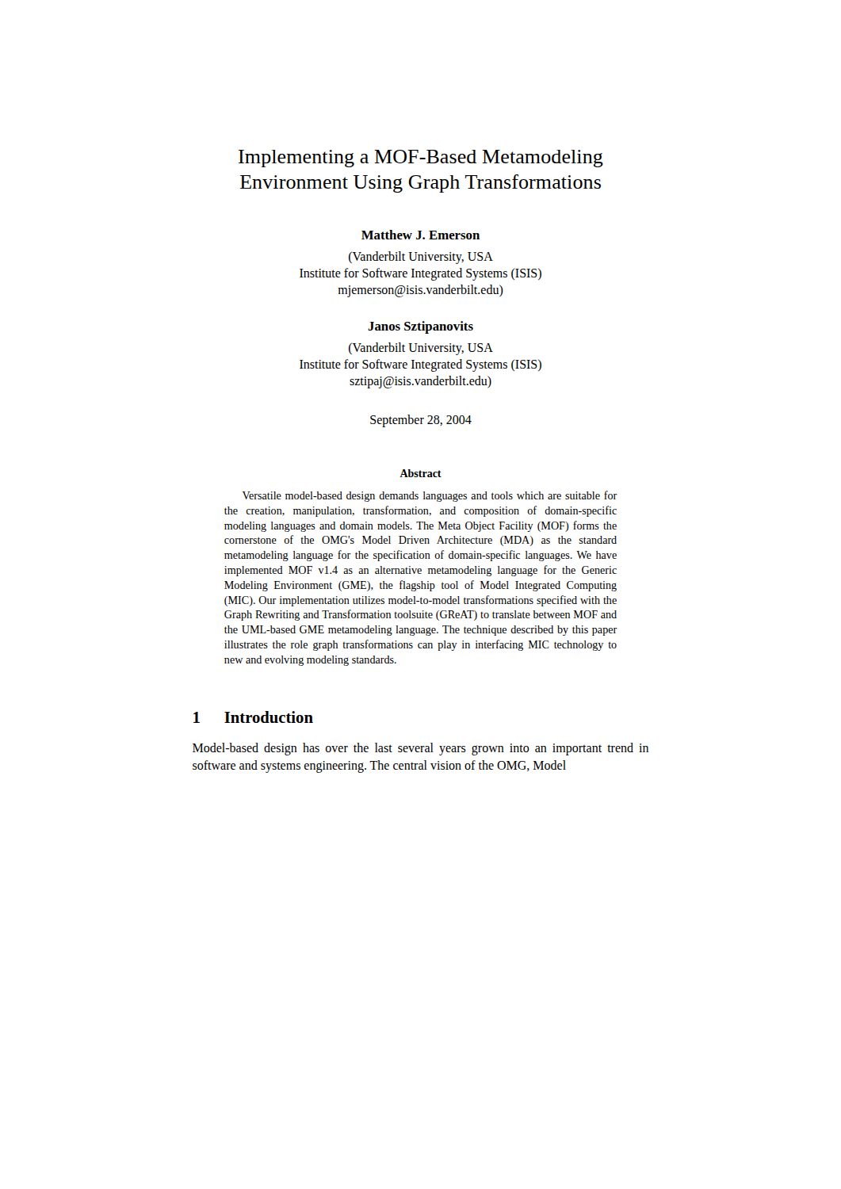Implementing a MOF-Based Metamodeling
Environment Using Graph Transformations
Matthew J. Emerson
(Vanderbilt University, USA
Institute for Software Integrated Systems (ISIS)
mjemerson@isis.vanderbilt.edu)
Janos Sztipanovits
(Vanderbilt University, USA
Institute for Software Integrated Systems (ISIS)
sztipaj@isis.vanderbilt.edu)
September 28, 2004
Abstract
Versatile model-based design demands languages and tools which are suitable for the creation, manipulation, transformation, and composition of domain-specific modeling languages and domain models. The Meta Object Facility (MOF) forms the cornerstone of the OMG's Model Driven Architecture (MDA) as the standard metamodeling language for the specification of domain-specific languages. We have implemented MOF v1.4 as an alternative metamodeling language for the Generic Modeling Environment (GME), the flagship tool of Model Integrated Computing (MIC). Our implementation utilizes model-to-model transformations specified with the Graph Rewriting and Transformation toolsuite (GReAT) to translate between MOF and the UML-based GME metamodeling language. The technique described by this paper illustrates the role graph transformations can play in interfacing MIC technology to new and evolving modeling standards.
1 Introduction
Model-based design has over the last several years grown into an important trend in software and systems engineering. The central vision of the OMG, Model